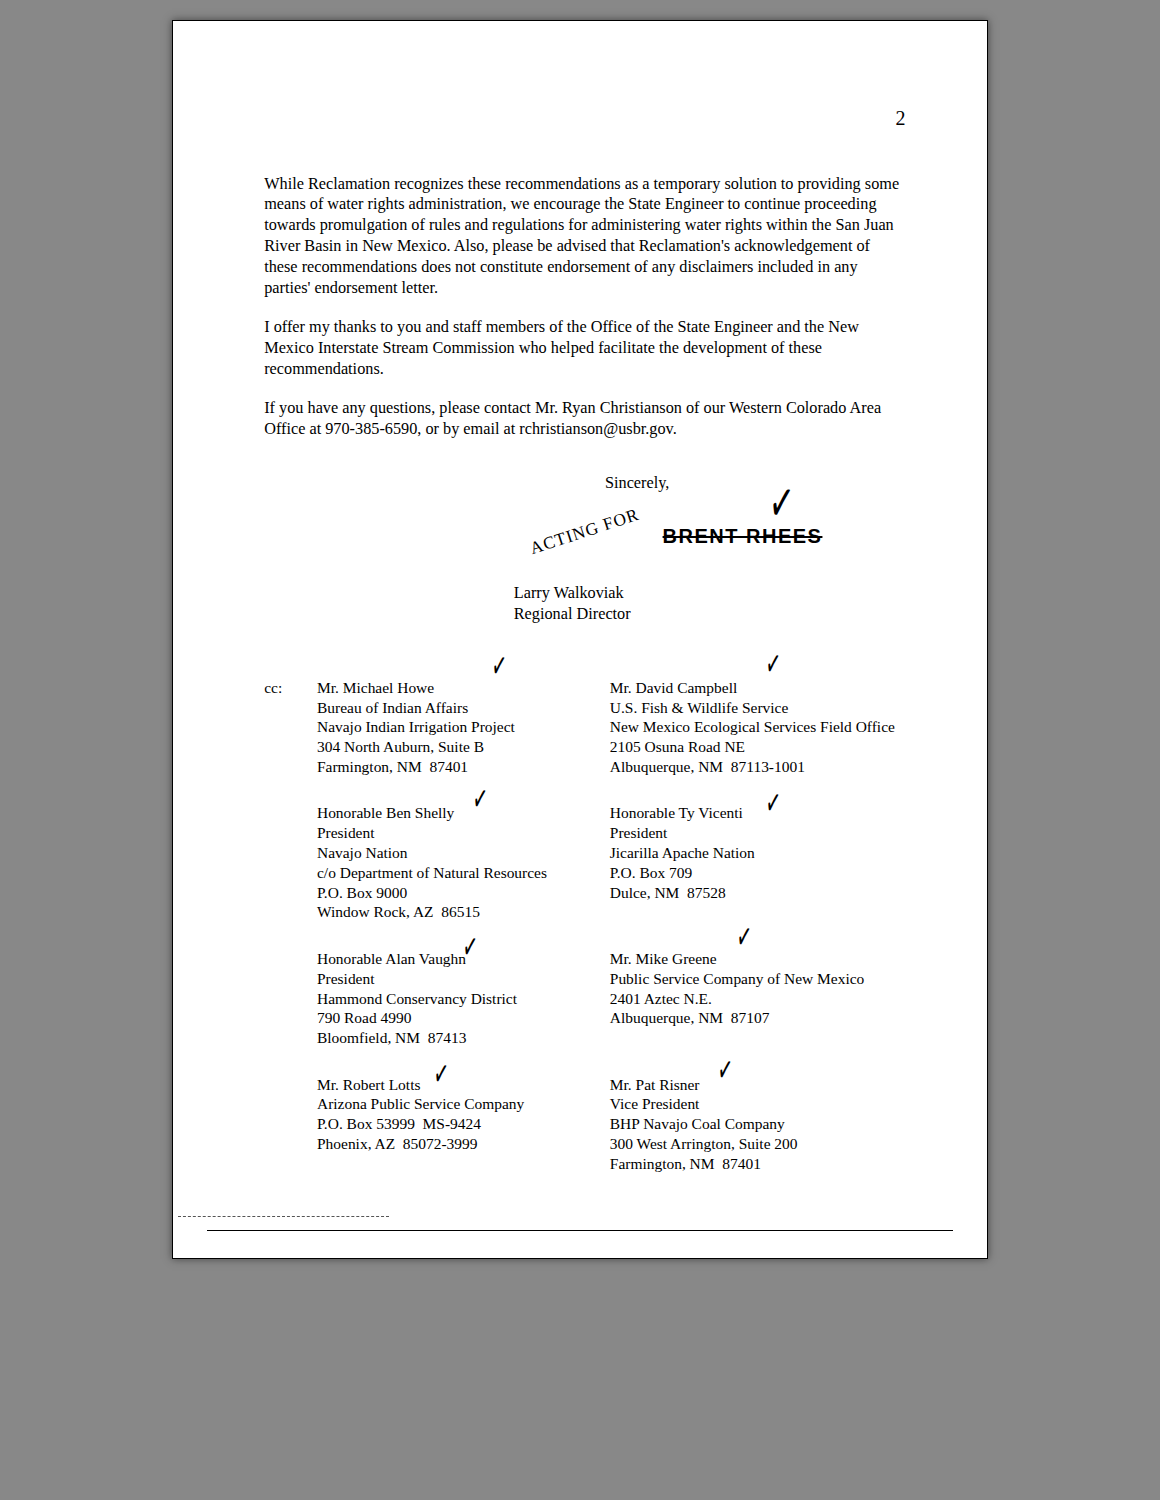2
While Reclamation recognizes these recommendations as a temporary solution to providing some means of water rights administration, we encourage the State Engineer to continue proceeding towards promulgation of rules and regulations for administering water rights within the San Juan River Basin in New Mexico. Also, please be advised that Reclamation's acknowledgement of these recommendations does not constitute endorsement of any disclaimers included in any parties' endorsement letter.
I offer my thanks to you and staff members of the Office of the State Engineer and the New Mexico Interstate Stream Commission who helped facilitate the development of these recommendations.
If you have any questions, please contact Mr. Ryan Christianson of our Western Colorado Area Office at 970-385-6590, or by email at rchristianson@usbr.gov.
Sincerely,
ACTING FOR BRENT RHEES ✓
Larry Walkoviak
Regional Director
| cc: | Mr. Michael Howe Bureau of Indian Affairs Navajo Indian Irrigation Project 304 North Auburn, Suite B Farmington, NM 87401 ✓ | Mr. David Campbell U.S. Fish & Wildlife Service New Mexico Ecological Services Field Office 2105 Osuna Road NE Albuquerque, NM 87113-1001 ✓ |
| | Honorable Ben Shelly President Navajo Nation c/o Department of Natural Resources P.O. Box 9000 Window Rock, AZ 86515 ✓ | Honorable Ty Vicenti President Jicarilla Apache Nation P.O. Box 709 Dulce, NM 87528 ✓ |
| | Honorable Alan Vaughn President Hammond Conservancy District 790 Road 4990 Bloomfield, NM 87413 ✓ | Mr. Mike Greene Public Service Company of New Mexico 2401 Aztec N.E. Albuquerque, NM 87107 ✓ |
| | Mr. Robert Lotts Arizona Public Service Company P.O. Box 53999 MS-9424 Phoenix, AZ 85072-3999 ✓ | Mr. Pat Risner Vice President BHP Navajo Coal Company 300 West Arrington, Suite 200 Farmington, NM 87401 ✓ |